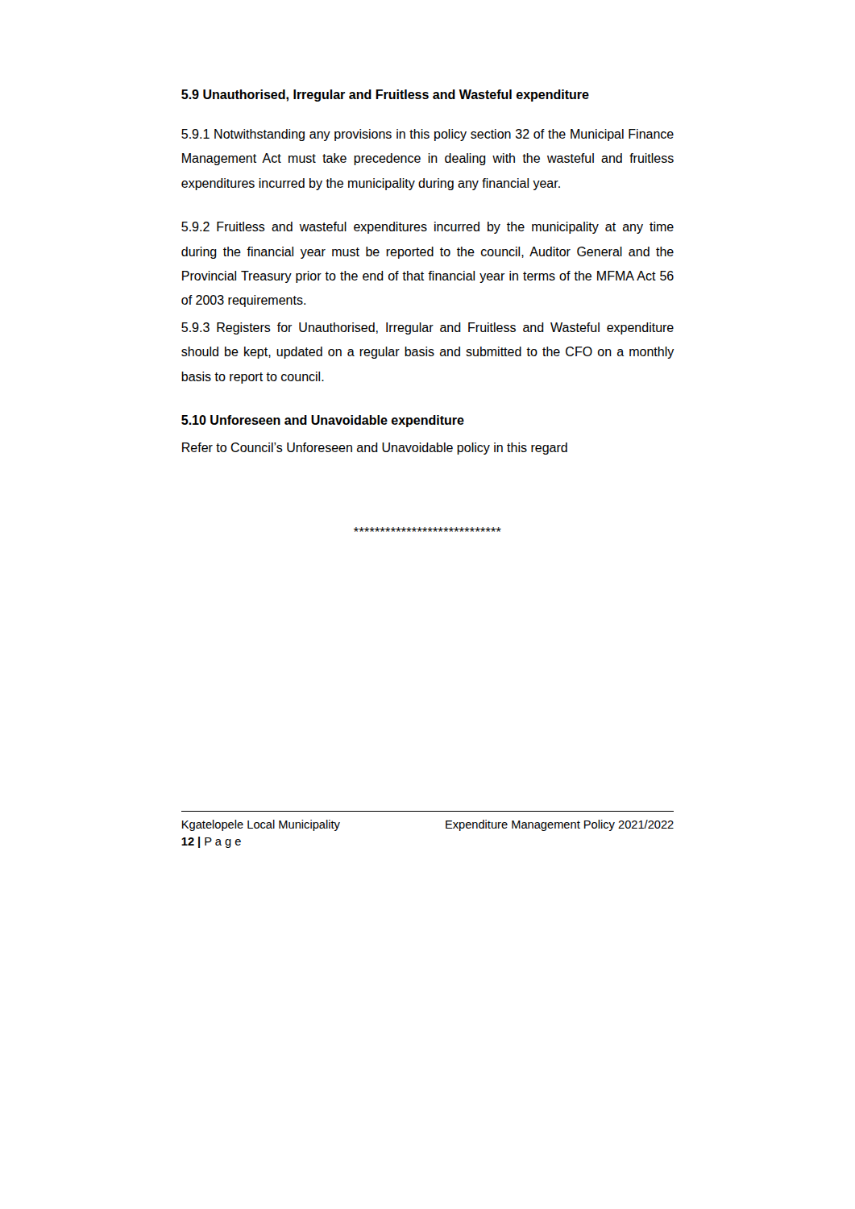5.9 Unauthorised, Irregular and Fruitless and Wasteful expenditure
5.9.1 Notwithstanding any provisions in this policy section 32 of the Municipal Finance Management Act must take precedence in dealing with the wasteful and fruitless expenditures incurred by the municipality during any financial year.
5.9.2 Fruitless and wasteful expenditures incurred by the municipality at any time during the financial year must be reported to the council, Auditor General and the Provincial Treasury prior to the end of that financial year in terms of the MFMA Act 56 of 2003 requirements.
5.9.3 Registers for Unauthorised, Irregular and Fruitless and Wasteful expenditure should be kept, updated on a regular basis and submitted to the CFO on a monthly basis to report to council.
5.10 Unforeseen and Unavoidable expenditure
Refer to Council’s Unforeseen and Unavoidable policy in this regard
****************************
Kgatelopele Local Municipality Expenditure Management Policy 2021/2022
12 | P a g e